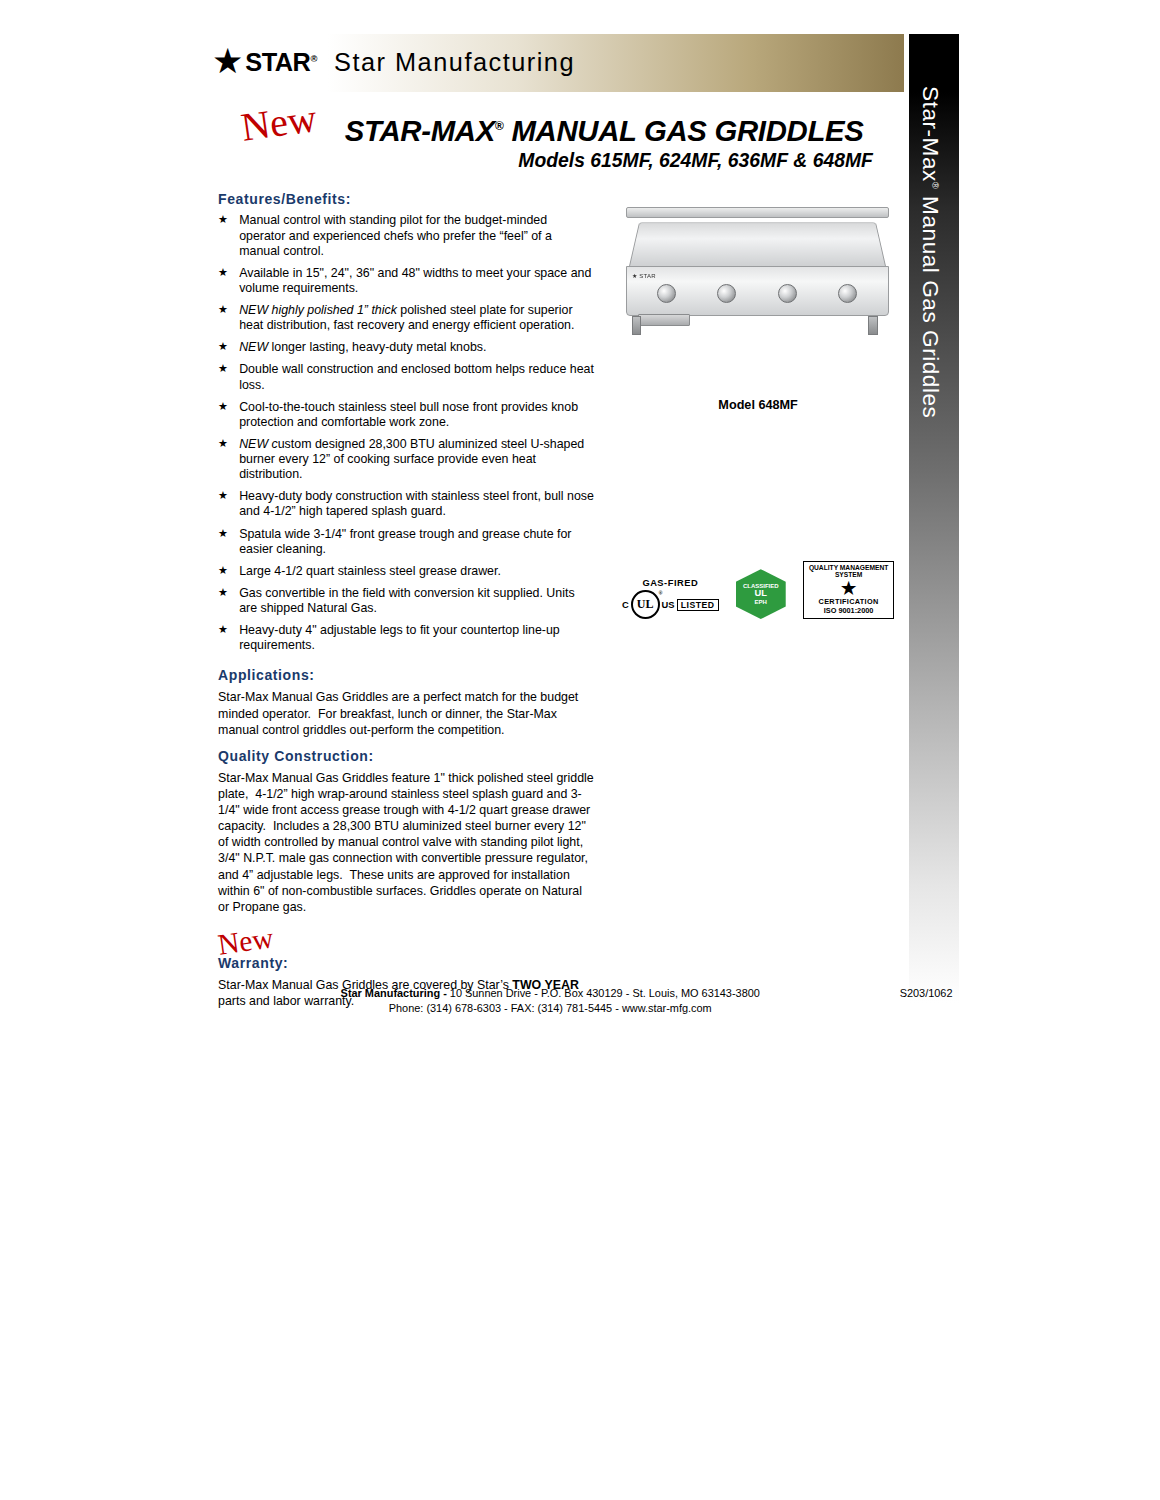★STAR® Star Manufacturing
Star-Max® Manual Gas Griddles
New
STAR-MAX® MANUAL GAS GRIDDLES
Models 615MF, 624MF, 636MF & 648MF
Features/Benefits:
Manual control with standing pilot for the budget-minded operator and experienced chefs who prefer the “feel” of a manual control.
Available in 15", 24", 36" and 48" widths to meet your space and volume requirements.
NEW highly polished 1” thick polished steel plate for superior heat distribution, fast recovery and energy efficient operation.
NEW longer lasting, heavy-duty metal knobs.
Double wall construction and enclosed bottom helps reduce heat loss.
Cool-to-the-touch stainless steel bull nose front provides knob protection and comfortable work zone.
NEW custom designed 28,300 BTU aluminized steel U-shaped burner every 12” of cooking surface provide even heat distribution.
Heavy-duty body construction with stainless steel front, bull nose and 4-1/2” high tapered splash guard.
Spatula wide 3-1/4" front grease trough and grease chute for easier cleaning.
Large 4-1/2 quart stainless steel grease drawer.
Gas convertible in the field with conversion kit supplied. Units are shipped Natural Gas.
Heavy-duty 4" adjustable legs to fit your countertop line-up requirements.
Applications:
Star-Max Manual Gas Griddles are a perfect match for the budget minded operator. For breakfast, lunch or dinner, the Star-Max manual control griddles out-perform the competition.
Quality Construction:
Star-Max Manual Gas Griddles feature 1" thick polished steel griddle plate, 4-1/2” high wrap-around stainless steel splash guard and 3-1/4" wide front access grease trough with 4-1/2 quart grease drawer capacity. Includes a 28,300 BTU aluminized steel burner every 12" of width controlled by manual control valve with standing pilot light, 3/4" N.P.T. male gas connection with convertible pressure regulator, and 4” adjustable legs. These units are approved for installation within 6" of non-combustible surfaces. Griddles operate on Natural or Propane gas.
New
Warranty:
Star-Max Manual Gas Griddles are covered by Star’s TWO YEAR parts and labor warranty.
★ STAR
Model 648MF
GAS-FIRED
C UL US
LISTED
CLASSIFIED UL EPH
QUALITY MANAGEMENT
SYSTEM
★
CERTIFICATION
ISO 9001:2000
Star Manufacturing - 10 Sunnen Drive - P.O. Box 430129 - St. Louis, MO 63143-3800
Phone: (314) 678-6303 - FAX: (314) 781-5445 - www.star-mfg.com S203/1062